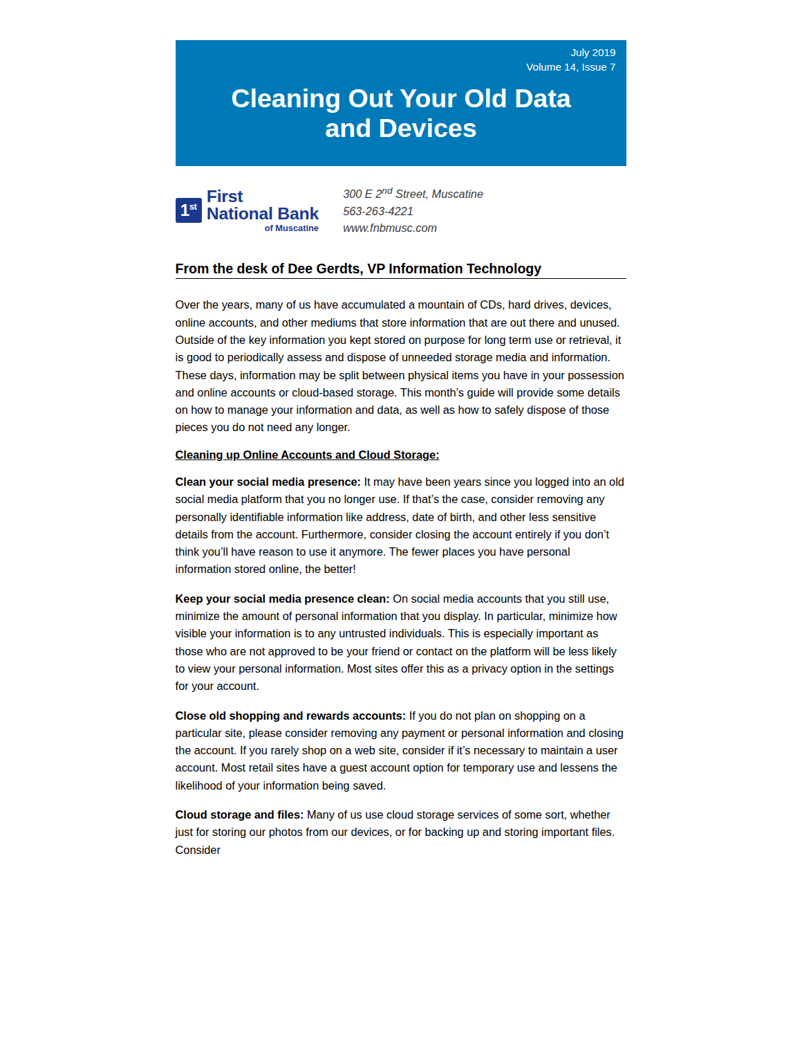July 2019
Volume 14, Issue 7
Cleaning Out Your Old Data and Devices
1st First National Bank of Muscatine
300 E 2nd Street, Muscatine
563-263-4221
www.fnbmusc.com
From the desk of Dee Gerdts, VP Information Technology
Over the years, many of us have accumulated a mountain of CDs, hard drives, devices, online accounts, and other mediums that store information that are out there and unused. Outside of the key information you kept stored on purpose for long term use or retrieval, it is good to periodically assess and dispose of unneeded storage media and information. These days, information may be split between physical items you have in your possession and online accounts or cloud-based storage. This month’s guide will provide some details on how to manage your information and data, as well as how to safely dispose of those pieces you do not need any longer.
Cleaning up Online Accounts and Cloud Storage:
Clean your social media presence: It may have been years since you logged into an old social media platform that you no longer use. If that’s the case, consider removing any personally identifiable information like address, date of birth, and other less sensitive details from the account. Furthermore, consider closing the account entirely if you don’t think you’ll have reason to use it anymore. The fewer places you have personal information stored online, the better!
Keep your social media presence clean: On social media accounts that you still use, minimize the amount of personal information that you display. In particular, minimize how visible your information is to any untrusted individuals. This is especially important as those who are not approved to be your friend or contact on the platform will be less likely to view your personal information. Most sites offer this as a privacy option in the settings for your account.
Close old shopping and rewards accounts: If you do not plan on shopping on a particular site, please consider removing any payment or personal information and closing the account. If you rarely shop on a web site, consider if it’s necessary to maintain a user account. Most retail sites have a guest account option for temporary use and lessens the likelihood of your information being saved.
Cloud storage and files: Many of us use cloud storage services of some sort, whether just for storing our photos from our devices, or for backing up and storing important files. Consider